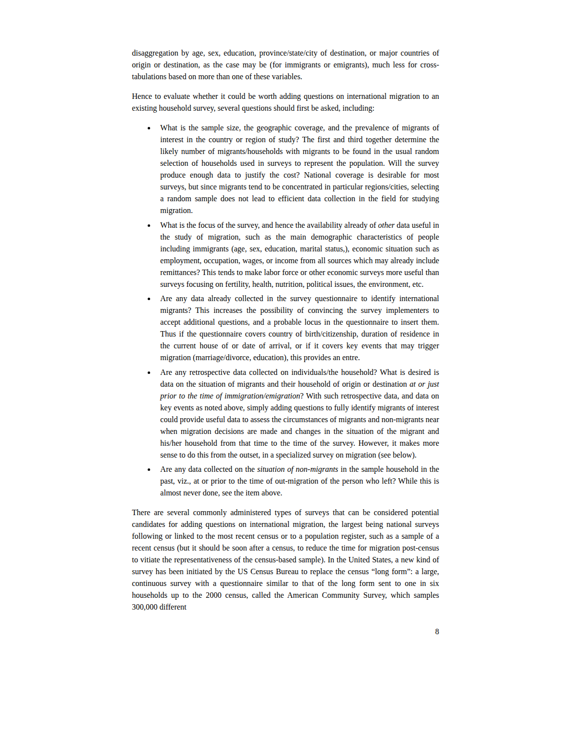disaggregation by age, sex, education, province/state/city of destination, or major countries of origin or destination, as the case may be (for immigrants or emigrants), much less for cross-tabulations based on more than one of these variables.
Hence to evaluate whether it could be worth adding questions on international migration to an existing household survey, several questions should first be asked, including:
What is the sample size, the geographic coverage, and the prevalence of migrants of interest in the country or region of study? The first and third together determine the likely number of migrants/households with migrants to be found in the usual random selection of households used in surveys to represent the population. Will the survey produce enough data to justify the cost? National coverage is desirable for most surveys, but since migrants tend to be concentrated in particular regions/cities, selecting a random sample does not lead to efficient data collection in the field for studying migration.
What is the focus of the survey, and hence the availability already of other data useful in the study of migration, such as the main demographic characteristics of people including immigrants (age, sex, education, marital status,), economic situation such as employment, occupation, wages, or income from all sources which may already include remittances? This tends to make labor force or other economic surveys more useful than surveys focusing on fertility, health, nutrition, political issues, the environment, etc.
Are any data already collected in the survey questionnaire to identify international migrants? This increases the possibility of convincing the survey implementers to accept additional questions, and a probable locus in the questionnaire to insert them. Thus if the questionnaire covers country of birth/citizenship, duration of residence in the current house of or date of arrival, or if it covers key events that may trigger migration (marriage/divorce, education), this provides an entre.
Are any retrospective data collected on individuals/the household? What is desired is data on the situation of migrants and their household of origin or destination at or just prior to the time of immigration/emigration? With such retrospective data, and data on key events as noted above, simply adding questions to fully identify migrants of interest could provide useful data to assess the circumstances of migrants and non-migrants near when migration decisions are made and changes in the situation of the migrant and his/her household from that time to the time of the survey. However, it makes more sense to do this from the outset, in a specialized survey on migration (see below).
Are any data collected on the situation of non-migrants in the sample household in the past, viz., at or prior to the time of out-migration of the person who left? While this is almost never done, see the item above.
There are several commonly administered types of surveys that can be considered potential candidates for adding questions on international migration, the largest being national surveys following or linked to the most recent census or to a population register, such as a sample of a recent census (but it should be soon after a census, to reduce the time for migration post-census to vitiate the representativeness of the census-based sample). In the United States, a new kind of survey has been initiated by the US Census Bureau to replace the census “long form”: a large, continuous survey with a questionnaire similar to that of the long form sent to one in six households up to the 2000 census, called the American Community Survey, which samples 300,000 different
8